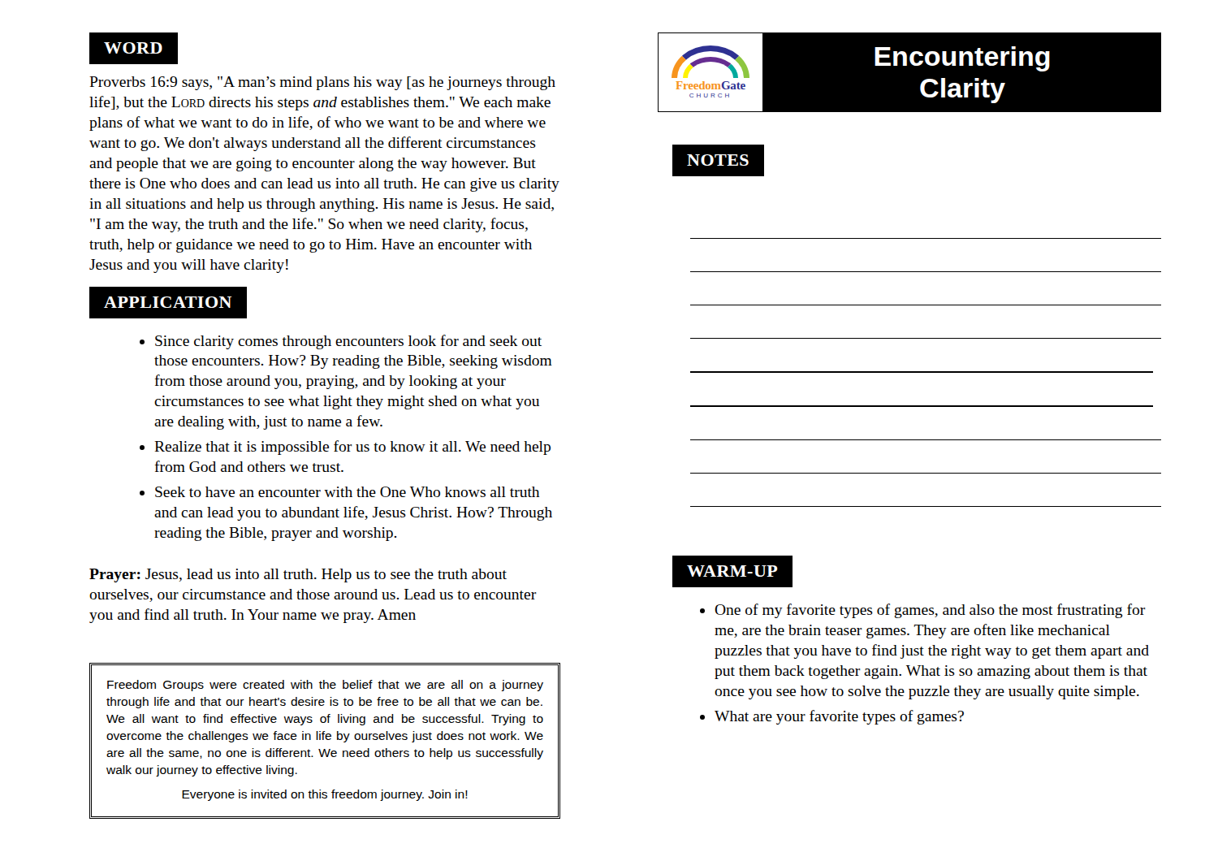WORD
Proverbs 16:9 says, "A man’s mind plans his way [as he journeys through life], but the Lord directs his steps and establishes them." We each make plans of what we want to do in life, of who we want to be and where we want to go. We don't always understand all the different circumstances and people that we are going to encounter along the way however. But there is One who does and can lead us into all truth. He can give us clarity in all situations and help us through anything. His name is Jesus. He said, "I am the way, the truth and the life." So when we need clarity, focus, truth, help or guidance we need to go to Him. Have an encounter with Jesus and you will have clarity!
APPLICATION
Since clarity comes through encounters look for and seek out those encounters. How? By reading the Bible, seeking wisdom from those around you, praying, and by looking at your circumstances to see what light they might shed on what you are dealing with, just to name a few.
Realize that it is impossible for us to know it all. We need help from God and others we trust.
Seek to have an encounter with the One Who knows all truth and can lead you to abundant life, Jesus Christ. How? Through reading the Bible, prayer and worship.
Prayer: Jesus, lead us into all truth. Help us to see the truth about ourselves, our circumstance and those around us. Lead us to encounter you and find all truth. In Your name we pray. Amen
Freedom Groups were created with the belief that we are all on a journey through life and that our heart's desire is to be free to be all that we can be. We all want to find effective ways of living and be successful. Trying to overcome the challenges we face in life by ourselves just does not work. We are all the same, no one is different. We need others to help us successfully walk our journey to effective living.
Everyone is invited on this freedom journey. Join in!
Freedom Gate
CHURCH
Encountering
Clarity
NOTES
WARM-UP
One of my favorite types of games, and also the most frustrating for me, are the brain teaser games. They are often like mechanical puzzles that you have to find just the right way to get them apart and put them back together again. What is so amazing about them is that once you see how to solve the puzzle they are usually quite simple.
What are your favorite types of games?